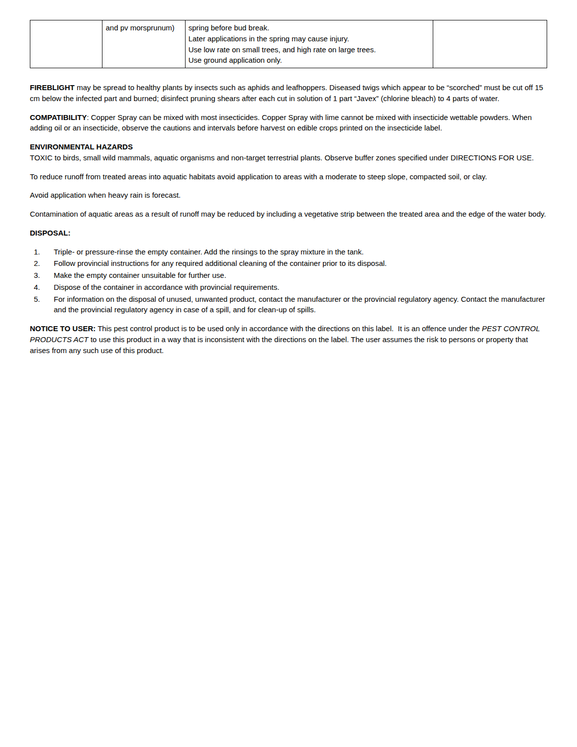| | and pv morsprunum) | spring before bud break. Later applications in the spring may cause injury. Use low rate on small trees, and high rate on large trees. Use ground application only. | |
FIREBLIGHT may be spread to healthy plants by insects such as aphids and leafhoppers. Diseased twigs which appear to be “scorched” must be cut off 15 cm below the infected part and burned; disinfect pruning shears after each cut in solution of 1 part “Javex” (chlorine bleach) to 4 parts of water.
COMPATIBILITY: Copper Spray can be mixed with most insecticides. Copper Spray with lime cannot be mixed with insecticide wettable powders. When adding oil or an insecticide, observe the cautions and intervals before harvest on edible crops printed on the insecticide label.
ENVIRONMENTAL HAZARDS
TOXIC to birds, small wild mammals, aquatic organisms and non-target terrestrial plants. Observe buffer zones specified under DIRECTIONS FOR USE.
To reduce runoff from treated areas into aquatic habitats avoid application to areas with a moderate to steep slope, compacted soil, or clay.
Avoid application when heavy rain is forecast.
Contamination of aquatic areas as a result of runoff may be reduced by including a vegetative strip between the treated area and the edge of the water body.
DISPOSAL:
Triple- or pressure-rinse the empty container. Add the rinsings to the spray mixture in the tank.
Follow provincial instructions for any required additional cleaning of the container prior to its disposal.
Make the empty container unsuitable for further use.
Dispose of the container in accordance with provincial requirements.
For information on the disposal of unused, unwanted product, contact the manufacturer or the provincial regulatory agency. Contact the manufacturer and the provincial regulatory agency in case of a spill, and for clean-up of spills.
NOTICE TO USER: This pest control product is to be used only in accordance with the directions on this label. It is an offence under the PEST CONTROL PRODUCTS ACT to use this product in a way that is inconsistent with the directions on the label. The user assumes the risk to persons or property that arises from any such use of this product.